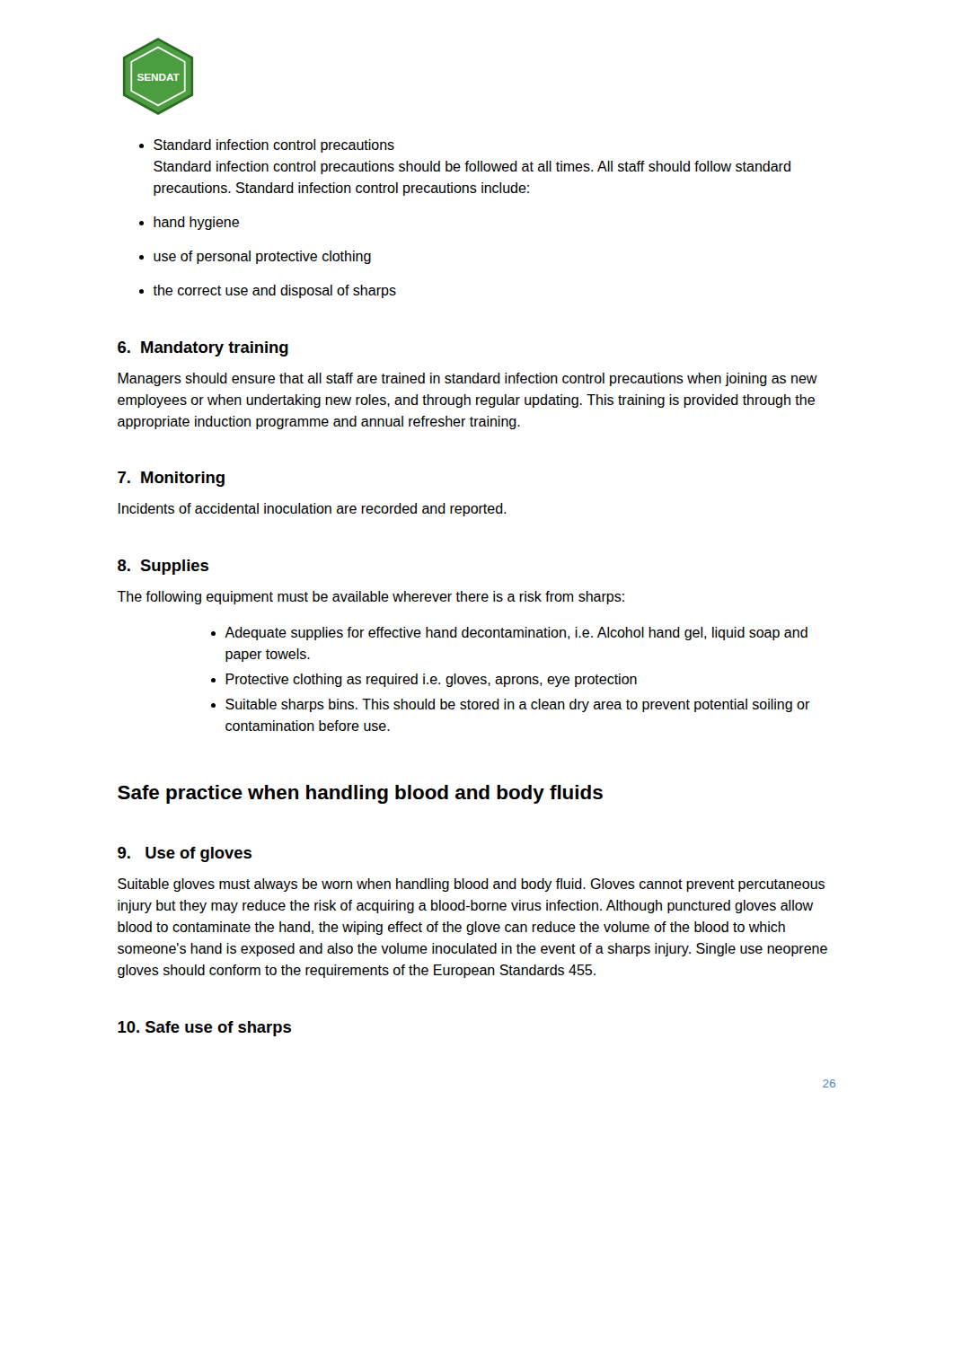SENDAT
Standard infection control precautions
Standard infection control precautions should be followed at all times. All staff should follow standard precautions. Standard infection control precautions include:
hand hygiene
use of personal protective clothing
the correct use and disposal of sharps
6. Mandatory training
Managers should ensure that all staff are trained in standard infection control precautions when joining as new employees or when undertaking new roles, and through regular updating. This training is provided through the appropriate induction programme and annual refresher training.
7. Monitoring
Incidents of accidental inoculation are recorded and reported.
8. Supplies
The following equipment must be available wherever there is a risk from sharps:
Adequate supplies for effective hand decontamination, i.e. Alcohol hand gel, liquid soap and paper towels.
Protective clothing as required i.e. gloves, aprons, eye protection
Suitable sharps bins. This should be stored in a clean dry area to prevent potential soiling or contamination before use.
Safe practice when handling blood and body fluids
9. Use of gloves
Suitable gloves must always be worn when handling blood and body fluid. Gloves cannot prevent percutaneous injury but they may reduce the risk of acquiring a blood-borne virus infection. Although punctured gloves allow blood to contaminate the hand, the wiping effect of the glove can reduce the volume of the blood to which someone's hand is exposed and also the volume inoculated in the event of a sharps injury. Single use neoprene gloves should conform to the requirements of the European Standards 455.
10. Safe use of sharps
26